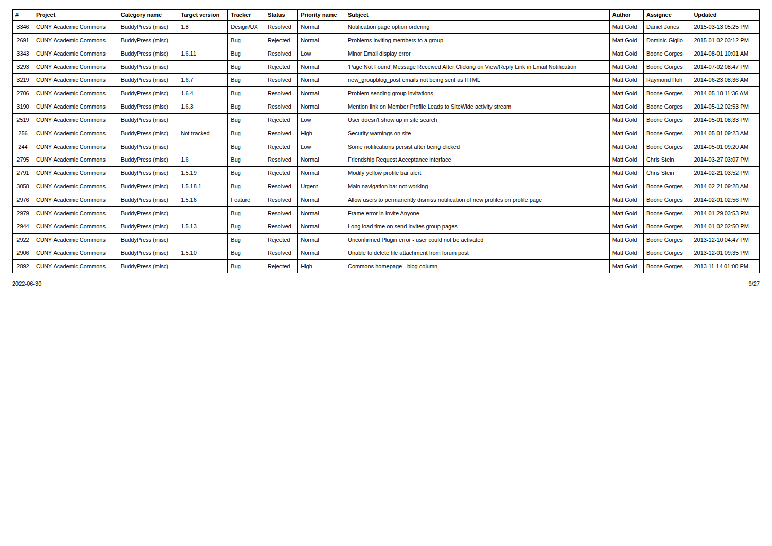| # | Project | Category name | Target version | Tracker | Status | Priority name | Subject | Author | Assignee | Updated |
| --- | --- | --- | --- | --- | --- | --- | --- | --- | --- | --- |
| 3346 | CUNY Academic Commons | BuddyPress (misc) | 1.8 | Design/UX | Resolved | Normal | Notification page option ordering | Matt Gold | Daniel Jones | 2015-03-13 05:25 PM |
| 2691 | CUNY Academic Commons | BuddyPress (misc) | | Bug | Rejected | Normal | Problems inviting members to a group | Matt Gold | Dominic Giglio | 2015-01-02 03:12 PM |
| 3343 | CUNY Academic Commons | BuddyPress (misc) | 1.6.11 | Bug | Resolved | Low | Minor Email display error | Matt Gold | Boone Gorges | 2014-08-01 10:01 AM |
| 3293 | CUNY Academic Commons | BuddyPress (misc) | | Bug | Rejected | Normal | 'Page Not Found' Message Received After Clicking on View/Reply Link in Email Notification | Matt Gold | Boone Gorges | 2014-07-02 08:47 PM |
| 3219 | CUNY Academic Commons | BuddyPress (misc) | 1.6.7 | Bug | Resolved | Normal | new_groupblog_post emails not being sent as HTML | Matt Gold | Raymond Hoh | 2014-06-23 08:36 AM |
| 2706 | CUNY Academic Commons | BuddyPress (misc) | 1.6.4 | Bug | Resolved | Normal | Problem sending group invitations | Matt Gold | Boone Gorges | 2014-05-18 11:36 AM |
| 3190 | CUNY Academic Commons | BuddyPress (misc) | 1.6.3 | Bug | Resolved | Normal | Mention link on Member Profile Leads to SiteWide activity stream | Matt Gold | Boone Gorges | 2014-05-12 02:53 PM |
| 2519 | CUNY Academic Commons | BuddyPress (misc) | | Bug | Rejected | Low | User doesn't show up in site search | Matt Gold | Boone Gorges | 2014-05-01 08:33 PM |
| 256 | CUNY Academic Commons | BuddyPress (misc) | Not tracked | Bug | Resolved | High | Security warnings on site | Matt Gold | Boone Gorges | 2014-05-01 09:23 AM |
| 244 | CUNY Academic Commons | BuddyPress (misc) | | Bug | Rejected | Low | Some notifications persist after being clicked | Matt Gold | Boone Gorges | 2014-05-01 09:20 AM |
| 2795 | CUNY Academic Commons | BuddyPress (misc) | 1.6 | Bug | Resolved | Normal | Friendship Request Acceptance interface | Matt Gold | Chris Stein | 2014-03-27 03:07 PM |
| 2791 | CUNY Academic Commons | BuddyPress (misc) | 1.5.19 | Bug | Rejected | Normal | Modify yellow profile bar alert | Matt Gold | Chris Stein | 2014-02-21 03:52 PM |
| 3058 | CUNY Academic Commons | BuddyPress (misc) | 1.5.18.1 | Bug | Resolved | Urgent | Main navigation bar not working | Matt Gold | Boone Gorges | 2014-02-21 09:28 AM |
| 2976 | CUNY Academic Commons | BuddyPress (misc) | 1.5.16 | Feature | Resolved | Normal | Allow users to permanently dismiss notification of new profiles on profile page | Matt Gold | Boone Gorges | 2014-02-01 02:56 PM |
| 2979 | CUNY Academic Commons | BuddyPress (misc) | | Bug | Resolved | Normal | Frame error in Invite Anyone | Matt Gold | Boone Gorges | 2014-01-29 03:53 PM |
| 2944 | CUNY Academic Commons | BuddyPress (misc) | 1.5.13 | Bug | Resolved | Normal | Long load time on send invites group pages | Matt Gold | Boone Gorges | 2014-01-02 02:50 PM |
| 2922 | CUNY Academic Commons | BuddyPress (misc) | | Bug | Rejected | Normal | Unconfirmed Plugin error - user could not be activated | Matt Gold | Boone Gorges | 2013-12-10 04:47 PM |
| 2906 | CUNY Academic Commons | BuddyPress (misc) | 1.5.10 | Bug | Resolved | Normal | Unable to delete file attachment from forum post | Matt Gold | Boone Gorges | 2013-12-01 09:35 PM |
| 2892 | CUNY Academic Commons | BuddyPress (misc) | | Bug | Rejected | High | Commons homepage - blog column | Matt Gold | Boone Gorges | 2013-11-14 01:00 PM |
2022-06-30 9/27